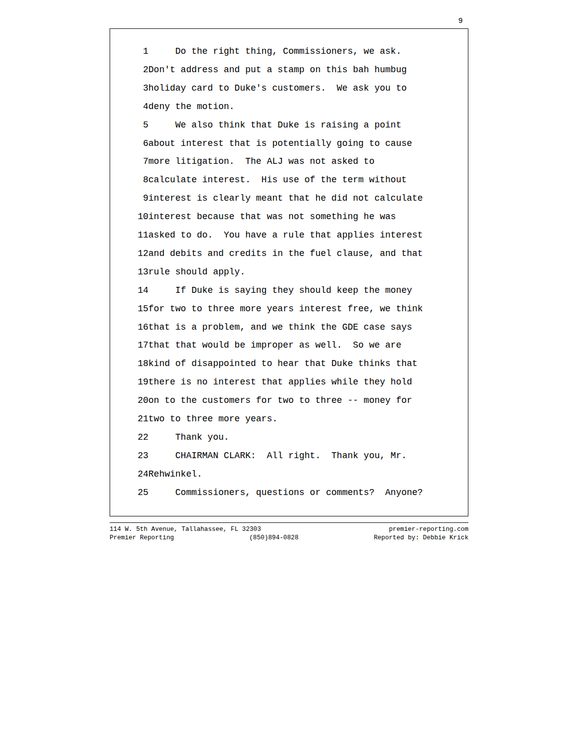9
| 1 | Do the right thing, Commissioners, we ask. |
| 2 | Don't address and put a stamp on this bah humbug |
| 3 | holiday card to Duke's customers. We ask you to |
| 4 | deny the motion. |
| 5 | We also think that Duke is raising a point |
| 6 | about interest that is potentially going to cause |
| 7 | more litigation. The ALJ was not asked to |
| 8 | calculate interest. His use of the term without |
| 9 | interest is clearly meant that he did not calculate |
| 10 | interest because that was not something he was |
| 11 | asked to do. You have a rule that applies interest |
| 12 | and debits and credits in the fuel clause, and that |
| 13 | rule should apply. |
| 14 | If Duke is saying they should keep the money |
| 15 | for two to three more years interest free, we think |
| 16 | that is a problem, and we think the GDE case says |
| 17 | that that would be improper as well. So we are |
| 18 | kind of disappointed to hear that Duke thinks that |
| 19 | there is no interest that applies while they hold |
| 20 | on to the customers for two to three -- money for |
| 21 | two to three more years. |
| 22 | Thank you. |
| 23 | CHAIRMAN CLARK: All right. Thank you, Mr. |
| 24 | Rehwinkel. |
| 25 | Commissioners, questions or comments? Anyone? |
114 W. 5th Avenue, Tallahassee, FL 32303 premier-reporting.com
Premier Reporting (850)894-0828 Reported by: Debbie Krick